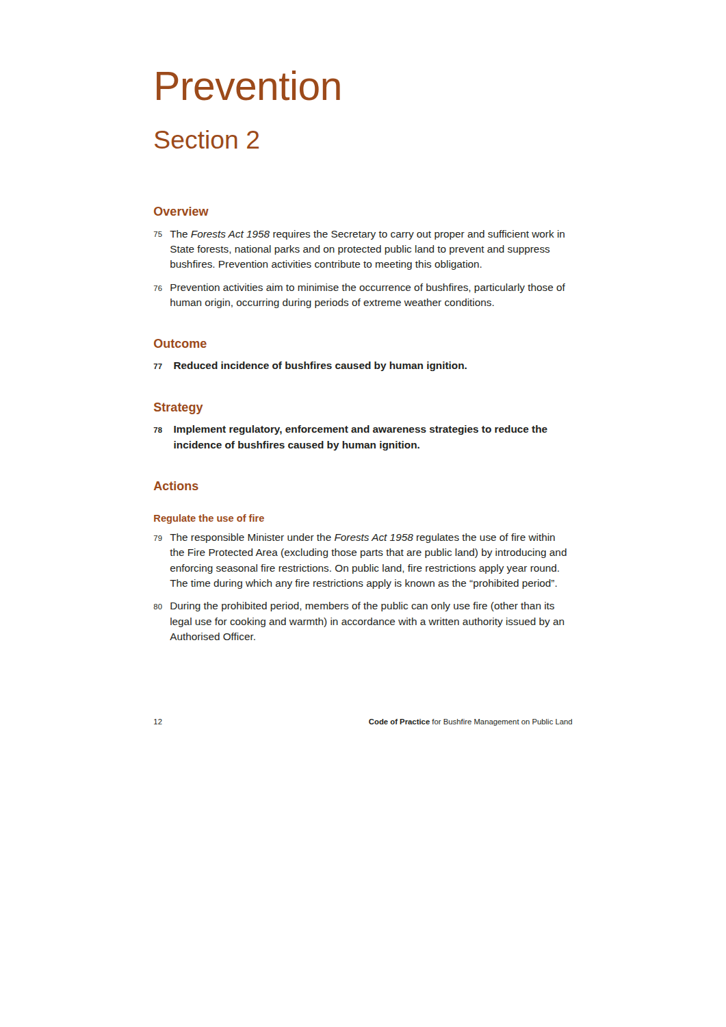Prevention
Section 2
Overview
75
The Forests Act 1958 requires the Secretary to carry out proper and sufficient work in State forests, national parks and on protected public land to prevent and suppress bushfires. Prevention activities contribute to meeting this obligation.
76
Prevention activities aim to minimise the occurrence of bushfires, particularly those of human origin, occurring during periods of extreme weather conditions.
Outcome
77
Reduced incidence of bushfires caused by human ignition.
Strategy
78
Implement regulatory, enforcement and awareness strategies to reduce the incidence of bushfires caused by human ignition.
Actions
Regulate the use of fire
79
The responsible Minister under the Forests Act 1958 regulates the use of fire within the Fire Protected Area (excluding those parts that are public land) by introducing and enforcing seasonal fire restrictions. On public land, fire restrictions apply year round. The time during which any fire restrictions apply is known as the “prohibited period”.
80
During the prohibited period, members of the public can only use fire (other than its legal use for cooking and warmth) in accordance with a written authority issued by an Authorised Officer.
12
Code of Practice for Bushfire Management on Public Land